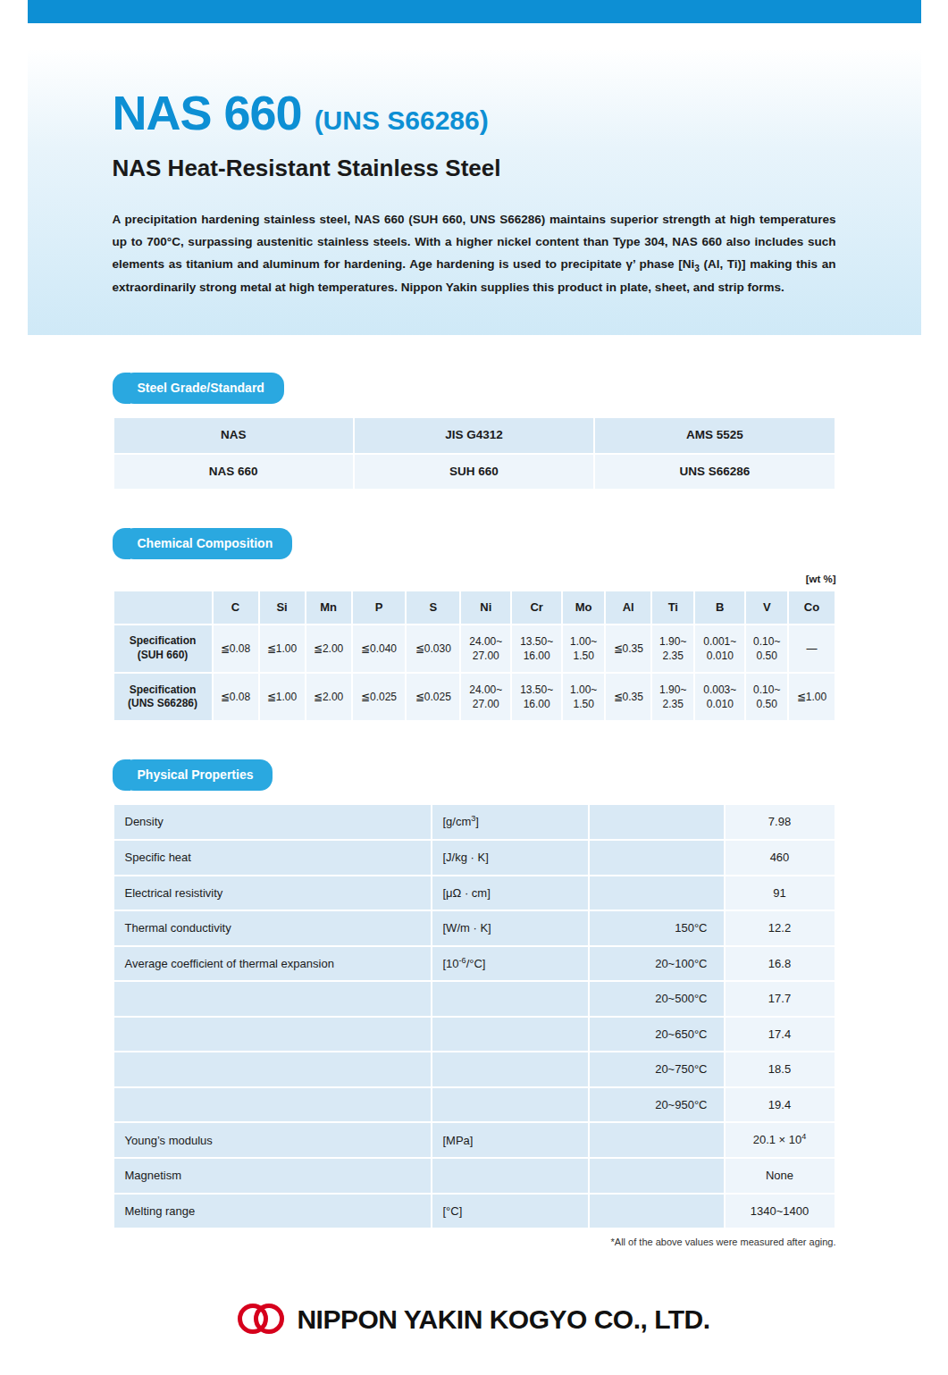NAS 660 (UNS S66286)
NAS Heat-Resistant Stainless Steel
A precipitation hardening stainless steel, NAS 660 (SUH 660, UNS S66286) maintains superior strength at high temperatures up to 700°C, surpassing austenitic stainless steels. With a higher nickel content than Type 304, NAS 660 also includes such elements as titanium and aluminum for hardening. Age hardening is used to precipitate γ’ phase [Ni3 (Al, Ti)] making this an extraordinarily strong metal at high temperatures. Nippon Yakin supplies this product in plate, sheet, and strip forms.
Steel Grade/Standard
| NAS | JIS G4312 | AMS 5525 |
| --- | --- | --- |
| NAS 660 | SUH 660 | UNS S66286 |
Chemical Composition
[wt %]
| | C | Si | Mn | P | S | Ni | Cr | Mo | Al | Ti | B | V | Co |
| --- | --- | --- | --- | --- | --- | --- | --- | --- | --- | --- | --- | --- | --- |
| Specification (SUH 660) | ≦0.08 | ≦1.00 | ≦2.00 | ≦0.040 | ≦0.030 | 24.00~ 27.00 | 13.50~ 16.00 | 1.00~ 1.50 | ≦0.35 | 1.90~ 2.35 | 0.001~ 0.010 | 0.10~ 0.50 | — |
| Specification (UNS S66286) | ≦0.08 | ≦1.00 | ≦2.00 | ≦0.025 | ≦0.025 | 24.00~ 27.00 | 13.50~ 16.00 | 1.00~ 1.50 | ≦0.35 | 1.90~ 2.35 | 0.003~ 0.010 | 0.10~ 0.50 | ≦1.00 |
Physical Properties
| Density | [g/cm 3 ] | | 7.98 |
| Specific heat | [J/kg · K] | | 460 |
| Electrical resistivity | [μΩ · cm] | | 91 |
| Thermal conductivity | [W/m · K] | 150°C | 12.2 |
| Average coefficient of thermal expansion | [10 -6 /°C] | 20~100°C | 16.8 |
| | | 20~500°C | 17.7 |
| | | 20~650°C | 17.4 |
| | | 20~750°C | 18.5 |
| | | 20~950°C | 19.4 |
| Young’s modulus | [MPa] | | 20.1 × 10 4 |
| Magnetism | | | None |
| Melting range | [°C] | | 1340~1400 |
*All of the above values were measured after aging.
NIPPON YAKIN KOGYO CO., LTD.